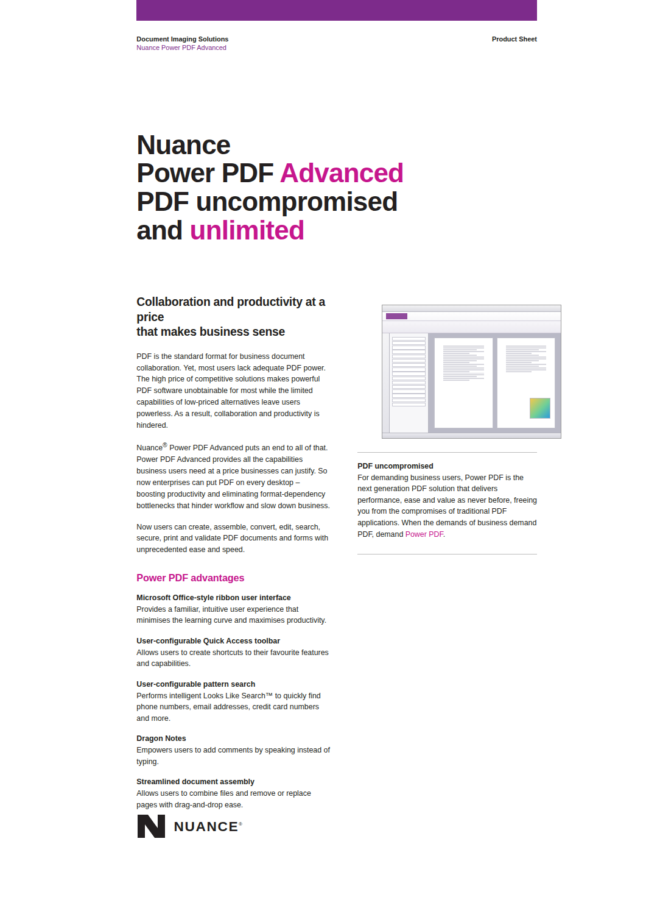Document Imaging Solutions
Nuance Power PDF Advanced
Product Sheet
Nuance
Power PDF Advanced
PDF uncompromised
and unlimited
Collaboration and productivity at a price
that makes business sense
PDF is the standard format for business document collaboration. Yet, most users lack adequate PDF power. The high price of competitive solutions makes powerful PDF software unobtainable for most while the limited capabilities of low-priced alternatives leave users powerless. As a result, collaboration and productivity is hindered.
Nuance® Power PDF Advanced puts an end to all of that. Power PDF Advanced provides all the capabilities business users need at a price businesses can justify. So now enterprises can put PDF on every desktop – boosting productivity and eliminating format-dependency bottlenecks that hinder workflow and slow down business.
Now users can create, assemble, convert, edit, search, secure, print and validate PDF documents and forms with unprecedented ease and speed.
Power PDF advantages
Microsoft Office-style ribbon user interface
Provides a familiar, intuitive user experience that minimises the learning curve and maximises productivity.
User-configurable Quick Access toolbar
Allows users to create shortcuts to their favourite features and capabilities.
User-configurable pattern search
Performs intelligent Looks Like Search™ to quickly find phone numbers, email addresses, credit card numbers and more.
Dragon Notes
Empowers users to add comments by speaking instead of typing.
Streamlined document assembly
Allows users to combine files and remove or replace pages with drag-and-drop ease.
PDF uncompromised
For demanding business users, Power PDF is the next generation PDF solution that delivers performance, ease and value as never before, freeing you from the compromises of traditional PDF applications. When the demands of business demand PDF, demand Power PDF.
Nuance®